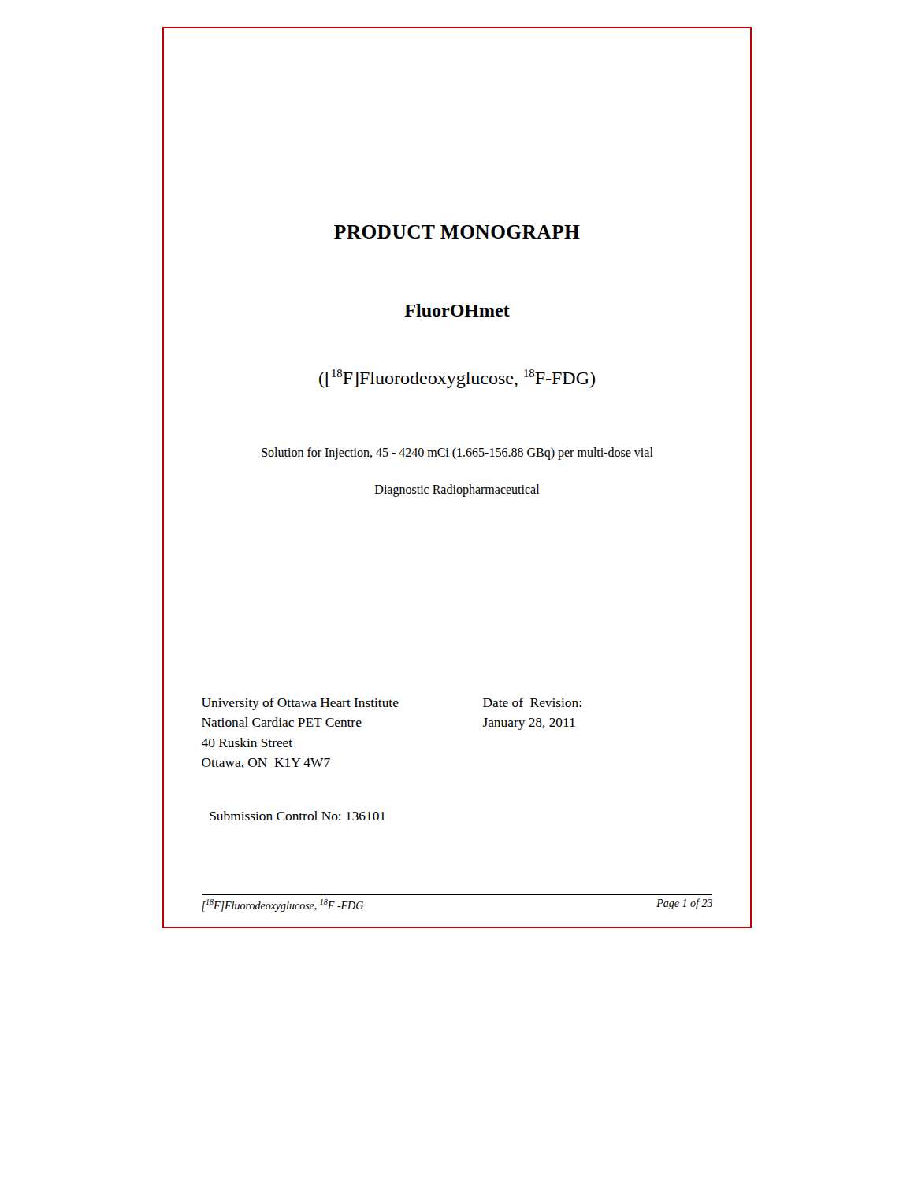PRODUCT MONOGRAPH
FluorOHmet
([18F]Fluorodeoxyglucose, 18F-FDG)
Solution for Injection, 45 - 4240 mCi (1.665-156.88 GBq) per multi-dose vial
Diagnostic Radiopharmaceutical
| University of Ottawa Heart Institute National Cardiac PET Centre 40 Ruskin Street Ottawa, ON K1Y 4W7 | Date of Revision: January 28, 2011 |
Submission Control No: 136101
[18F]Fluorodeoxyglucose, 18F -FDG Page 1 of 23